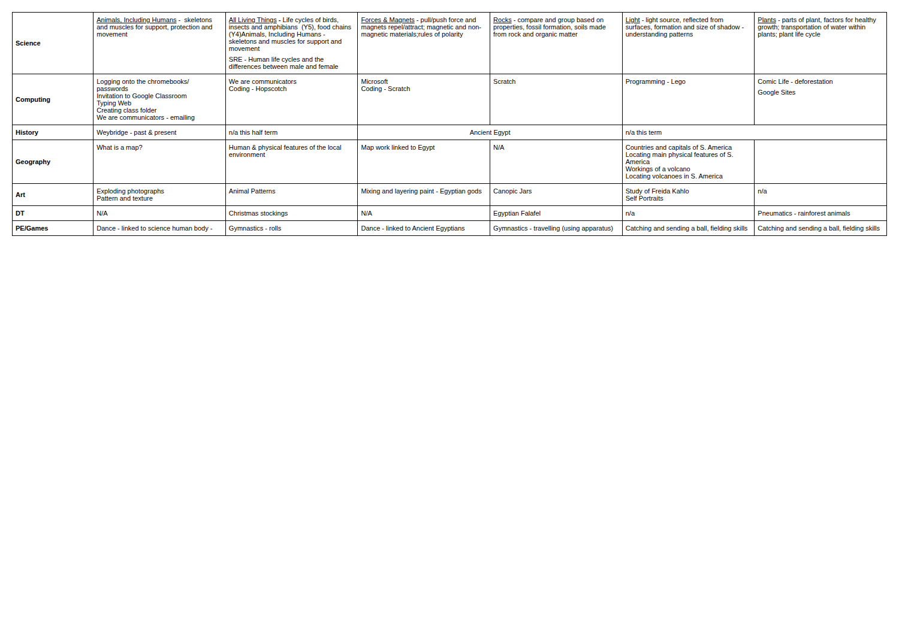| Science | Animals, Including Humans - skeletons and muscles for support, protection and movement | All Living Things - Life cycles of birds, insects and amphibians (Y5), food chains (Y4)Animals, Including Humans - skeletons and muscles for support and movement SRE - Human life cycles and the differences between male and female | Forces & Magnets - pull/push force and magnets repel/attract; magnetic and non-magnetic materials;rules of polarity | Rocks - compare and group based on properties, fossil formation, soils made from rock and organic matter | Light - light source, reflected from surfaces, formation and size of shadow - understanding patterns | Plants - parts of plant, factors for healthy growth; transportation of water within plants; plant life cycle |
| Computing | Logging onto the chromebooks/ passwords Invitation to Google Classroom Typing Web Creating class folder We are communicators - emailing | We are communicators Coding - Hopscotch | Microsoft Coding - Scratch | Scratch | Programming - Lego | Comic Life - deforestation Google Sites |
| History | Weybridge - past & present | n/a this half term | Ancient Egypt | n/a this term |
| Geography | What is a map? | Human & physical features of the local environment | Map work linked to Egypt | N/A | Countries and capitals of S. America Locating main physical features of S. America Workings of a volcano Locating volcanoes in S. America | |
| Art | Exploding photographs Pattern and texture | Animal Patterns | Mixing and layering paint - Egyptian gods | Canopic Jars | Study of Freida Kahlo Self Portraits | n/a |
| DT | N/A | Christmas stockings | N/A | Egyptian Falafel | n/a | Pneumatics - rainforest animals |
| PE/Games | Dance - linked to science human body - | Gymnastics - rolls | Dance - linked to Ancient Egyptians | Gymnastics - travelling (using apparatus) | Catching and sending a ball, fielding skills | Catching and sending a ball, fielding skills |